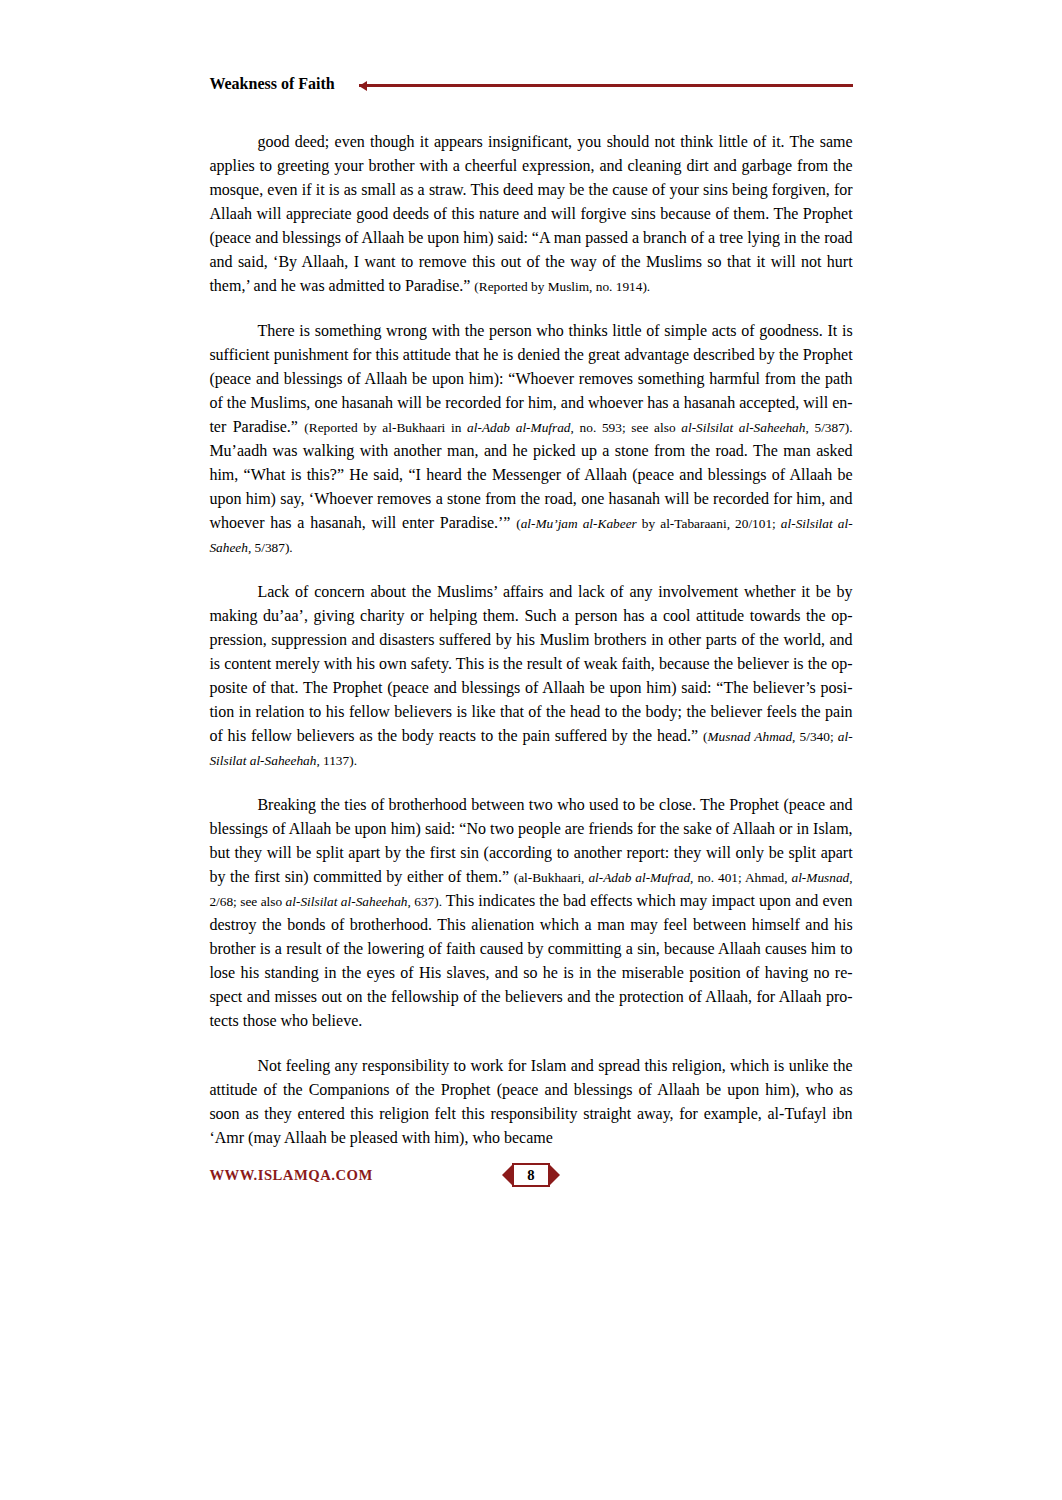Weakness of Faith
good deed; even though it appears insignificant, you should not think little of it. The same applies to greeting your brother with a cheerful expression, and cleaning dirt and garbage from the mosque, even if it is as small as a straw. This deed may be the cause of your sins being forgiven, for Allaah will appreciate good deeds of this nature and will forgive sins because of them. The Prophet (peace and blessings of Allaah be upon him) said: “A man passed a branch of a tree lying in the road and said, ‘By Allaah, I want to remove this out of the way of the Muslims so that it will not hurt them,’ and he was admitted to Paradise.” (Reported by Muslim, no. 1914).
There is something wrong with the person who thinks little of simple acts of goodness. It is sufficient punishment for this attitude that he is denied the great advantage described by the Prophet (peace and blessings of Allaah be upon him): “Whoever removes something harmful from the path of the Muslims, one hasanah will be recorded for him, and whoever has a hasanah accepted, will enter Paradise.” (Reported by al-Bukhaari in al-Adab al-Mufrad, no. 593; see also al-Silsilat al-Saheehah, 5/387). Mu’aadh was walking with another man, and he picked up a stone from the road. The man asked him, “What is this?” He said, “I heard the Messenger of Allaah (peace and blessings of Allaah be upon him) say, ‘Whoever removes a stone from the road, one hasanah will be recorded for him, and whoever has a hasanah, will enter Paradise.’” (al-Mu’jam al-Kabeer by al-Tabaraani, 20/101; al-Silsilat al-Saheeh, 5/387).
Lack of concern about the Muslims’ affairs and lack of any involvement whether it be by making du’aa’, giving charity or helping them. Such a person has a cool attitude towards the oppression, suppression and disasters suffered by his Muslim brothers in other parts of the world, and is content merely with his own safety. This is the result of weak faith, because the believer is the opposite of that. The Prophet (peace and blessings of Allaah be upon him) said: “The believer’s position in relation to his fellow believers is like that of the head to the body; the believer feels the pain of his fellow believers as the body reacts to the pain suffered by the head.” (Musnad Ahmad, 5/340; al-Silsilat al-Saheehah, 1137).
Breaking the ties of brotherhood between two who used to be close. The Prophet (peace and blessings of Allaah be upon him) said: “No two people are friends for the sake of Allaah or in Islam, but they will be split apart by the first sin (according to another report: they will only be split apart by the first sin) committed by either of them.” (al-Bukhaari, al-Adab al-Mufrad, no. 401; Ahmad, al-Musnad, 2/68; see also al-Silsilat al-Saheehah, 637). This indicates the bad effects which may impact upon and even destroy the bonds of brotherhood. This alienation which a man may feel between himself and his brother is a result of the lowering of faith caused by committing a sin, because Allaah causes him to lose his standing in the eyes of His slaves, and so he is in the miserable position of having no respect and misses out on the fellowship of the believers and the protection of Allaah, for Allaah protects those who believe.
Not feeling any responsibility to work for Islam and spread this religion, which is unlike the attitude of the Companions of the Prophet (peace and blessings of Allaah be upon him), who as soon as they entered this religion felt this responsibility straight away, for example, al-Tufayl ibn ‘Amr (may Allaah be pleased with him), who became
WWW. ISLAMQA. COM
8